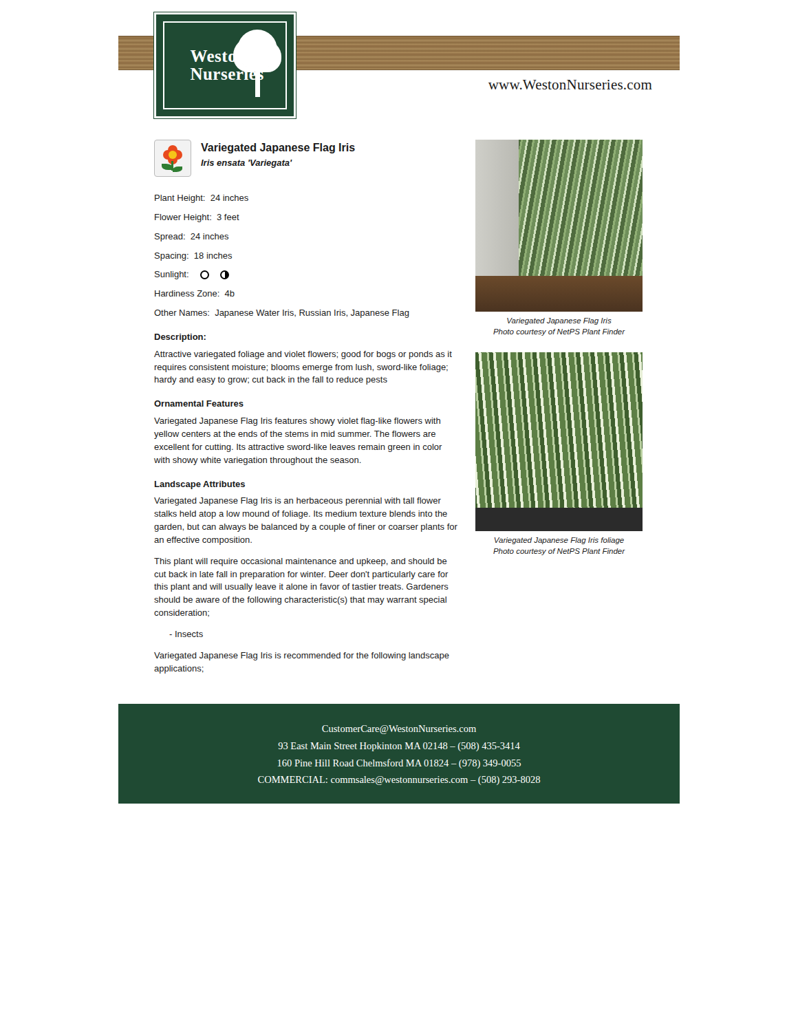Weston
Nurseries
www.WestonNurseries.com
Variegated Japanese Flag Iris
Iris ensata 'Variegata'
Plant Height: 24 inches
Flower Height: 3 feet
Spread: 24 inches
Spacing: 18 inches
Sunlight:
Hardiness Zone: 4b
Other Names: Japanese Water Iris, Russian Iris, Japanese Flag
Description:
Attractive variegated foliage and violet flowers; good for bogs or ponds as it requires consistent moisture; blooms emerge from lush, sword-like foliage; hardy and easy to grow; cut back in the fall to reduce pests
Ornamental Features
Variegated Japanese Flag Iris features showy violet flag-like flowers with yellow centers at the ends of the stems in mid summer. The flowers are excellent for cutting. Its attractive sword-like leaves remain green in color with showy white variegation throughout the season.
Landscape Attributes
Variegated Japanese Flag Iris is an herbaceous perennial with tall flower stalks held atop a low mound of foliage. Its medium texture blends into the garden, but can always be balanced by a couple of finer or coarser plants for an effective composition.
This plant will require occasional maintenance and upkeep, and should be cut back in late fall in preparation for winter. Deer don't particularly care for this plant and will usually leave it alone in favor of tastier treats. Gardeners should be aware of the following characteristic(s) that may warrant special consideration;
Insects
Variegated Japanese Flag Iris is recommended for the following landscape applications;
Variegated Japanese Flag Iris
Photo courtesy of NetPS Plant Finder
Variegated Japanese Flag Iris foliage
Photo courtesy of NetPS Plant Finder
CustomerCare@WestonNurseries.com
93 East Main Street Hopkinton MA 02148 – (508) 435-3414
160 Pine Hill Road Chelmsford MA 01824 – (978) 349-0055
COMMERCIAL: commsales@westonnurseries.com – (508) 293-8028